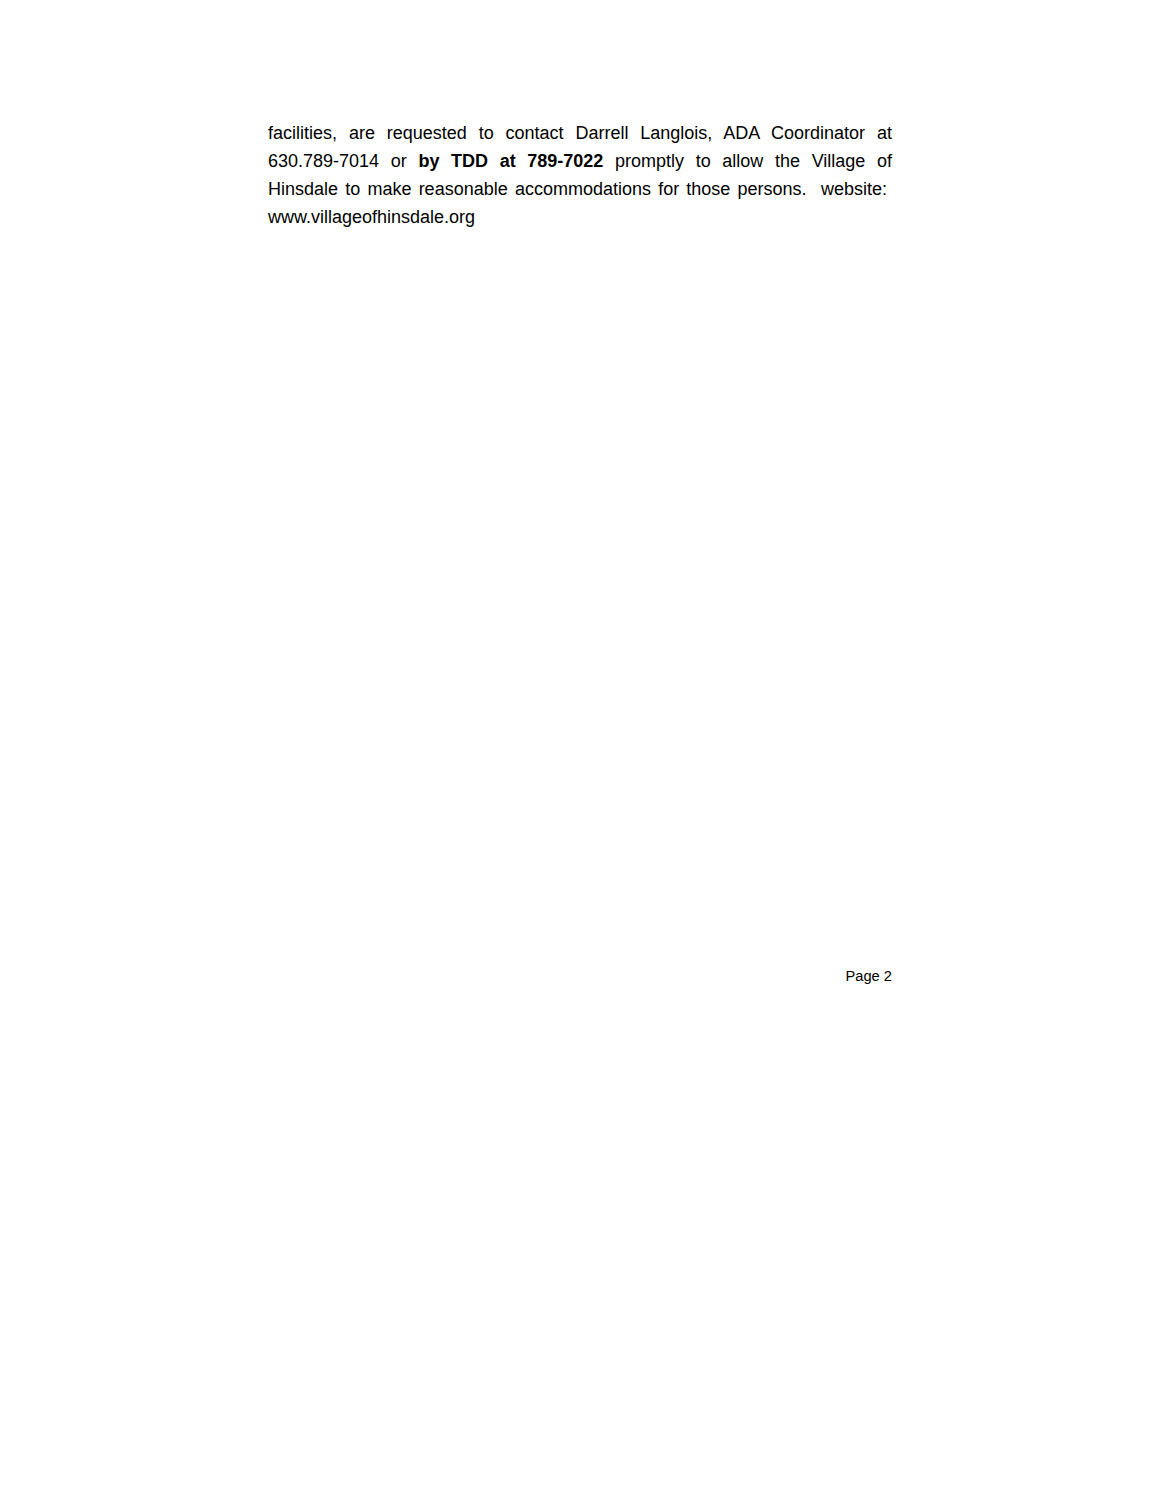facilities, are requested to contact Darrell Langlois, ADA Coordinator at 630.789-7014 or by TDD at 789-7022 promptly to allow the Village of Hinsdale to make reasonable accommodations for those persons. website: www.villageofhinsdale.org
Page 2